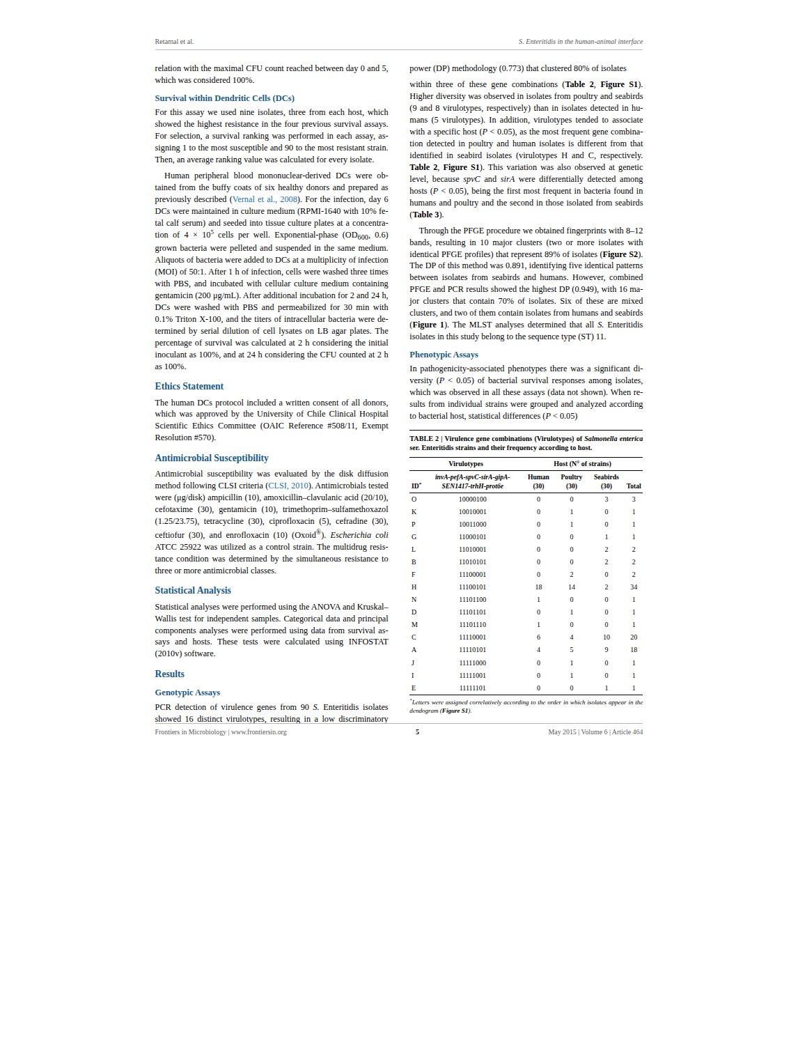Retamal et al.
S. Enteritidis in the human-animal interface
relation with the maximal CFU count reached between day 0 and 5, which was considered 100%.
Survival within Dendritic Cells (DCs)
For this assay we used nine isolates, three from each host, which showed the highest resistance in the four previous survival assays. For selection, a survival ranking was performed in each assay, assigning 1 to the most susceptible and 90 to the most resistant strain. Then, an average ranking value was calculated for every isolate.
Human peripheral blood mononuclear-derived DCs were obtained from the buffy coats of six healthy donors and prepared as previously described (Vernal et al., 2008). For the infection, day 6 DCs were maintained in culture medium (RPMI-1640 with 10% fetal calf serum) and seeded into tissue culture plates at a concentration of 4 × 105 cells per well. Exponential-phase (OD600, 0.6) grown bacteria were pelleted and suspended in the same medium. Aliquots of bacteria were added to DCs at a multiplicity of infection (MOI) of 50:1. After 1 h of infection, cells were washed three times with PBS, and incubated with cellular culture medium containing gentamicin (200 μg/mL). After additional incubation for 2 and 24 h, DCs were washed with PBS and permeabilized for 30 min with 0.1% Triton X-100, and the titers of intracellular bacteria were determined by serial dilution of cell lysates on LB agar plates. The percentage of survival was calculated at 2 h considering the initial inoculant as 100%, and at 24 h considering the CFU counted at 2 h as 100%.
Ethics Statement
The human DCs protocol included a written consent of all donors, which was approved by the University of Chile Clinical Hospital Scientific Ethics Committee (OAIC Reference #508/11, Exempt Resolution #570).
Antimicrobial Susceptibility
Antimicrobial susceptibility was evaluated by the disk diffusion method following CLSI criteria (CLSI, 2010). Antimicrobials tested were (μg/disk) ampicillin (10), amoxicillin–clavulanic acid (20/10), cefotaxime (30), gentamicin (10), trimethoprim–sulfamethoxazol (1.25/23.75), tetracycline (30), ciprofloxacin (5), cefradine (30), ceftiofur (30), and enrofloxacin (10) (Oxoid®). Escherichia coli ATCC 25922 was utilized as a control strain. The multidrug resistance condition was determined by the simultaneous resistance to three or more antimicrobial classes.
Statistical Analysis
Statistical analyses were performed using the ANOVA and Kruskal–Wallis test for independent samples. Categorical data and principal components analyses were performed using data from survival assays and hosts. These tests were calculated using INFOSTAT (2010v) software.
Results
Genotypic Assays
PCR detection of virulence genes from 90 S. Enteritidis isolates showed 16 distinct virulotypes, resulting in a low discriminatory power (DP) methodology (0.773) that clustered 80% of isolates
within three of these gene combinations (Table 2, Figure S1). Higher diversity was observed in isolates from poultry and seabirds (9 and 8 virulotypes, respectively) than in isolates detected in humans (5 virulotypes). In addition, virulotypes tended to associate with a specific host (P < 0.05), as the most frequent gene combination detected in poultry and human isolates is different from that identified in seabird isolates (virulotypes H and C, respectively. Table 2, Figure S1). This variation was also observed at genetic level, because spvC and sirA were differentially detected among hosts (P < 0.05), being the first most frequent in bacteria found in humans and poultry and the second in those isolated from seabirds (Table 3).
Through the PFGE procedure we obtained fingerprints with 8–12 bands, resulting in 10 major clusters (two or more isolates with identical PFGE profiles) that represent 89% of isolates (Figure S2). The DP of this method was 0.891, identifying five identical patterns between isolates from seabirds and humans. However, combined PFGE and PCR results showed the highest DP (0.949), with 16 major clusters that contain 70% of isolates. Six of these are mixed clusters, and two of them contain isolates from humans and seabirds (Figure 1). The MLST analyses determined that all S. Enteritidis isolates in this study belong to the sequence type (ST) 11.
Phenotypic Assays
In pathogenicity-associated phenotypes there was a significant diversity (P < 0.05) of bacterial survival responses among isolates, which was observed in all these assays (data not shown). When results from individual strains were grouped and analyzed according to bacterial host, statistical differences (P < 0.05)
TABLE 2 | Virulence gene combinations (Virulotypes) of Salmonella enterica ser. Enteritidis strains and their frequency according to host.
| Virulotypes | Host (N° of strains) |
| --- | --- |
| ID * | invA-pefA-spvC-sirA-gipA-SEN1417-trhH-prot6e | Human (30) | Poultry (30) | Seabirds (30) | Total |
| O | 10000100 | 0 | 0 | 3 | 3 |
| K | 10010001 | 0 | 1 | 0 | 1 |
| P | 10011000 | 0 | 1 | 0 | 1 |
| G | 11000101 | 0 | 0 | 1 | 1 |
| L | 11010001 | 0 | 0 | 2 | 2 |
| B | 11010101 | 0 | 0 | 2 | 2 |
| F | 11100001 | 0 | 2 | 0 | 2 |
| H | 11100101 | 18 | 14 | 2 | 34 |
| N | 11101100 | 1 | 0 | 0 | 1 |
| D | 11101101 | 0 | 1 | 0 | 1 |
| M | 11101110 | 1 | 0 | 0 | 1 |
| C | 11110001 | 6 | 4 | 10 | 20 |
| A | 11110101 | 4 | 5 | 9 | 18 |
| J | 11111000 | 0 | 1 | 0 | 1 |
| I | 11111001 | 0 | 1 | 0 | 1 |
| E | 11111101 | 0 | 0 | 1 | 1 |
*Letters were assigned correlatively according to the order in which isolates appear in the dendogram (Figure S1).
Frontiers in Microbiology | www.frontiersin.org
5
May 2015 | Volume 6 | Article 464